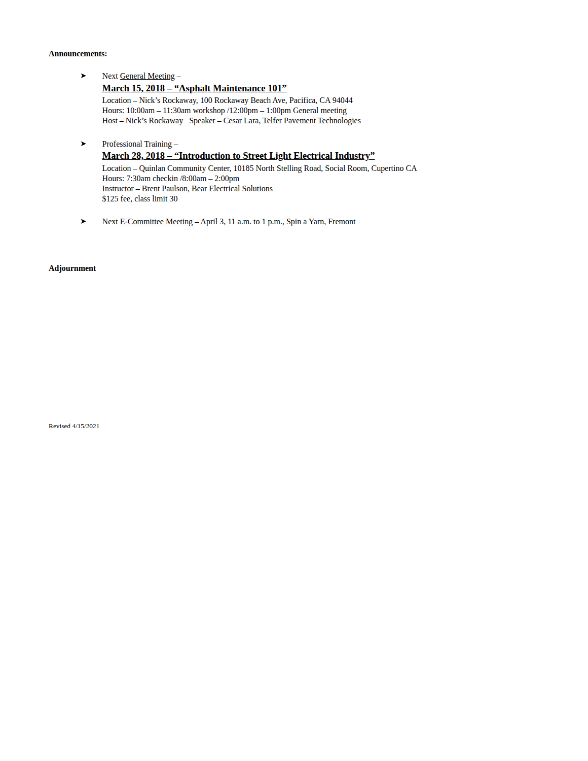Announcements:
Next General Meeting –
March 15, 2018 – “Asphalt Maintenance 101”
Location – Nick’s Rockaway, 100 Rockaway Beach Ave, Pacifica, CA 94044
Hours: 10:00am – 11:30am workshop /12:00pm – 1:00pm General meeting
Host – Nick’s Rockaway Speaker – Cesar Lara, Telfer Pavement Technologies
Professional Training –
March 28, 2018 – “Introduction to Street Light Electrical Industry”
Location – Quinlan Community Center, 10185 North Stelling Road, Social Room, Cupertino CA
Hours: 7:30am checkin /8:00am – 2:00pm
Instructor – Brent Paulson, Bear Electrical Solutions
$125 fee, class limit 30
Next E-Committee Meeting – April 3, 11 a.m. to 1 p.m., Spin a Yarn, Fremont
Adjournment
Revised 4/15/2021